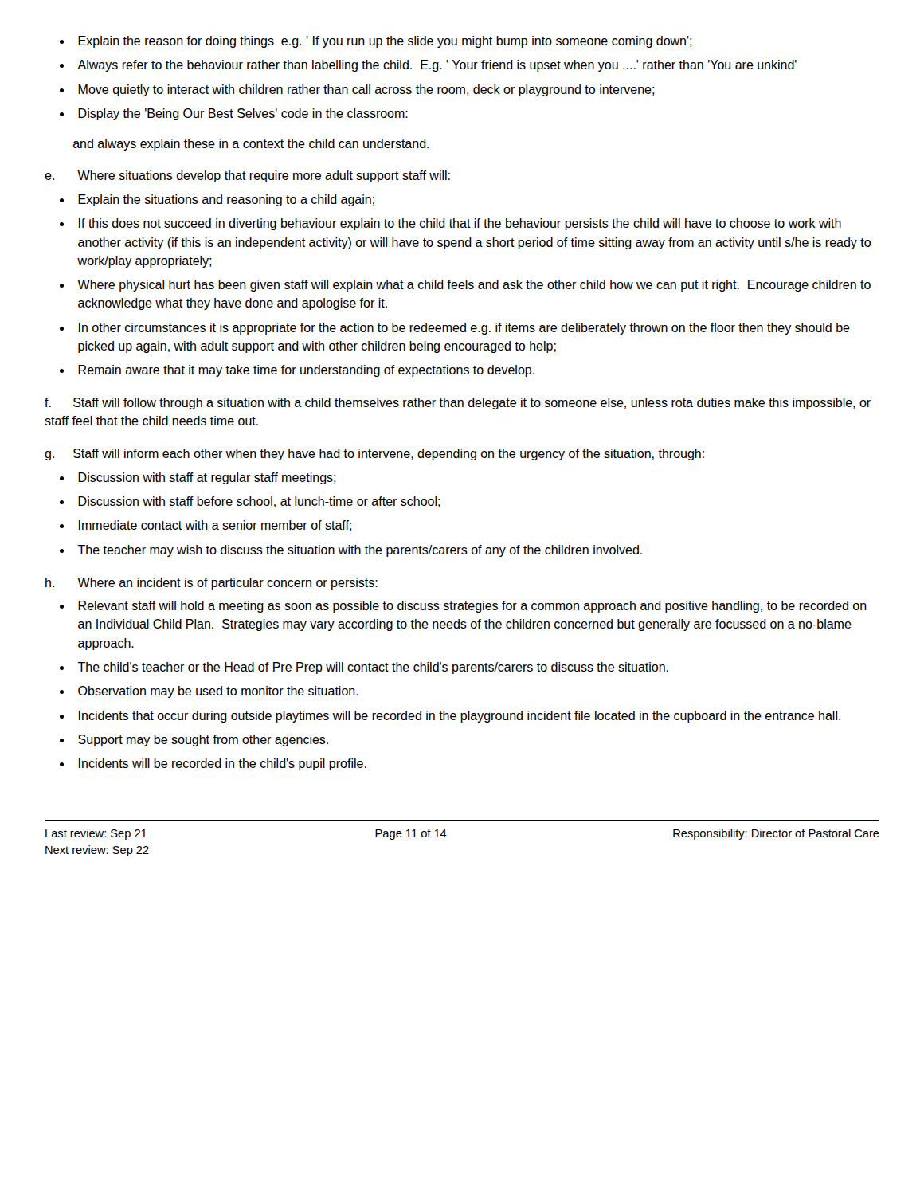Explain the reason for doing things e.g. ' If you run up the slide you might bump into someone coming down';
Always refer to the behaviour rather than labelling the child. E.g. ' Your friend is upset when you ....' rather than 'You are unkind'
Move quietly to interact with children rather than call across the room, deck or playground to intervene;
Display the 'Being Our Best Selves' code in the classroom:
and always explain these in a context the child can understand.
e. Where situations develop that require more adult support staff will:
Explain the situations and reasoning to a child again;
If this does not succeed in diverting behaviour explain to the child that if the behaviour persists the child will have to choose to work with another activity (if this is an independent activity) or will have to spend a short period of time sitting away from an activity until s/he is ready to work/play appropriately;
Where physical hurt has been given staff will explain what a child feels and ask the other child how we can put it right. Encourage children to acknowledge what they have done and apologise for it.
In other circumstances it is appropriate for the action to be redeemed e.g. if items are deliberately thrown on the floor then they should be picked up again, with adult support and with other children being encouraged to help;
Remain aware that it may take time for understanding of expectations to develop.
f. Staff will follow through a situation with a child themselves rather than delegate it to someone else, unless rota duties make this impossible, or staff feel that the child needs time out.
g. Staff will inform each other when they have had to intervene, depending on the urgency of the situation, through:
Discussion with staff at regular staff meetings;
Discussion with staff before school, at lunch-time or after school;
Immediate contact with a senior member of staff;
The teacher may wish to discuss the situation with the parents/carers of any of the children involved.
h. Where an incident is of particular concern or persists:
Relevant staff will hold a meeting as soon as possible to discuss strategies for a common approach and positive handling, to be recorded on an Individual Child Plan. Strategies may vary according to the needs of the children concerned but generally are focussed on a no-blame approach.
The child's teacher or the Head of Pre Prep will contact the child's parents/carers to discuss the situation.
Observation may be used to monitor the situation.
Incidents that occur during outside playtimes will be recorded in the playground incident file located in the cupboard in the entrance hall.
Support may be sought from other agencies.
Incidents will be recorded in the child's pupil profile.
Last review: Sep 21
Next review: Sep 22
Page 11 of 14
Responsibility: Director of Pastoral Care